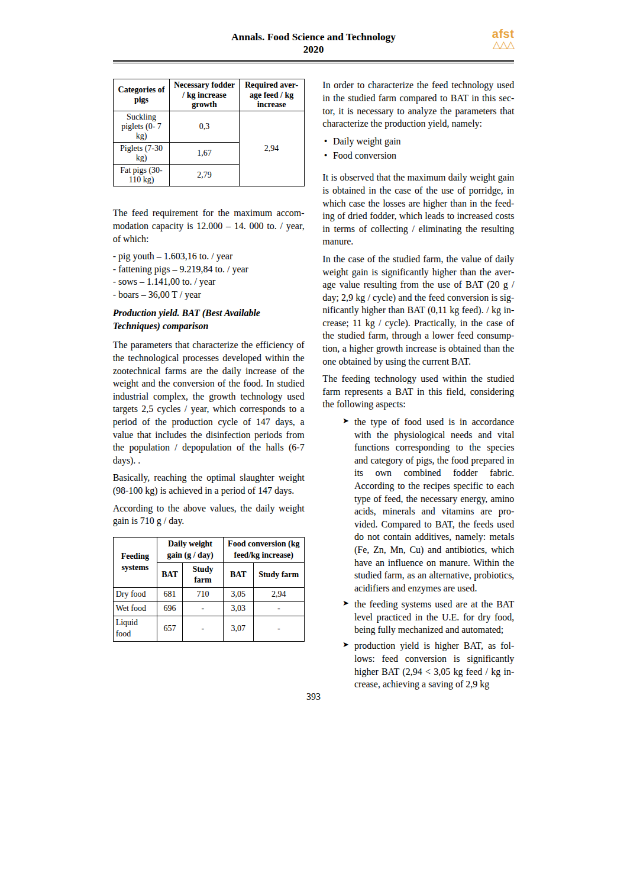afst
△△△
Annals. Food Science and Technology
2020
| Categories of pigs | Necessary fodder / kg increase growth | Required average feed / kg increase |
| --- | --- | --- |
| Suckling piglets (0- 7 kg) | 0,3 | 2,94 |
| Piglets (7-30 kg) | 1,67 |
| Fat pigs (30-110 kg) | 2,79 |
The feed requirement for the maximum accommodation capacity is 12.000 – 14. 000 to. / year, of which:
- pig youth – 1.603,16 to. / year
- fattening pigs – 9.219,84 to. / year
- sows – 1.141,00 to. / year
- boars – 36,00 T / year
Production yield. BAT (Best Available Techniques) comparison
The parameters that characterize the efficiency of the technological processes developed within the zootechnical farms are the daily increase of the weight and the conversion of the food. In studied industrial complex, the growth technology used targets 2,5 cycles / year, which corresponds to a period of the production cycle of 147 days, a value that includes the disinfection periods from the population / depopulation of the halls (6-7 days). .
Basically, reaching the optimal slaughter weight (98-100 kg) is achieved in a period of 147 days.
According to the above values, the daily weight gain is 710 g / day.
| Feeding systems | Daily weight gain (g / day) | Food conversion (kg feed/kg increase) |
| --- | --- | --- |
| BAT | Study farm | BAT | Study farm |
| Dry food | 681 | 710 | 3,05 | 2,94 |
| Wet food | 696 | - | 3,03 | - |
| Liquid food | 657 | - | 3,07 | - |
In order to characterize the feed technology used in the studied farm compared to BAT in this sector, it is necessary to analyze the parameters that characterize the production yield, namely:
Daily weight gain
Food conversion
It is observed that the maximum daily weight gain is obtained in the case of the use of porridge, in which case the losses are higher than in the feeding of dried fodder, which leads to increased costs in terms of collecting / eliminating the resulting manure.
In the case of the studied farm, the value of daily weight gain is significantly higher than the average value resulting from the use of BAT (20 g / day; 2,9 kg / cycle) and the feed conversion is significantly higher than BAT (0,11 kg feed). / kg increase; 11 kg / cycle). Practically, in the case of the studied farm, through a lower feed consumption, a higher growth increase is obtained than the one obtained by using the current BAT.
The feeding technology used within the studied farm represents a BAT in this field, considering the following aspects:
the type of food used is in accordance with the physiological needs and vital functions corresponding to the species and category of pigs, the food prepared in its own combined fodder fabric. According to the recipes specific to each type of feed, the necessary energy, amino acids, minerals and vitamins are provided. Compared to BAT, the feeds used do not contain additives, namely: metals (Fe, Zn, Mn, Cu) and antibiotics, which have an influence on manure. Within the studied farm, as an alternative, probiotics, acidifiers and enzymes are used.
the feeding systems used are at the BAT level practiced in the U.E. for dry food, being fully mechanized and automated;
production yield is higher BAT, as follows: feed conversion is significantly higher BAT (2,94 < 3,05 kg feed / kg increase, achieving a saving of 2,9 kg
393